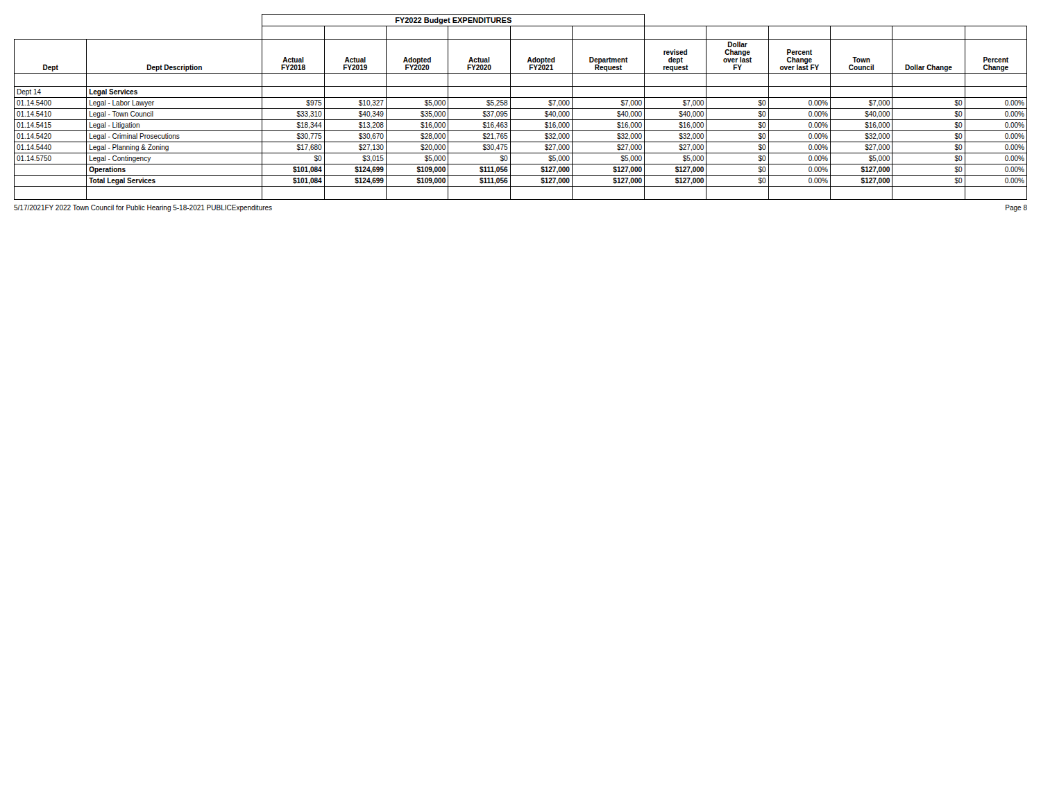| | FY2022 Budget EXPENDITURES | |
| Dept | Dept Description | Actual FY2018 | Actual FY2019 | Adopted FY2020 | Actual FY2020 | Adopted FY2021 | Department Request | revised dept request | Dollar Change over last FY | Percent Change over last FY | Town Council | Dollar Change | Percent Change |
| Dept 14 | Legal Services | | | | | | | | | | | | |
| 01.14.5400 | Legal - Labor Lawyer | $975 | $10,327 | $5,000 | $5,258 | $7,000 | $7,000 | $7,000 | $0 | 0.00% | $7,000 | $0 | 0.00% |
| 01.14.5410 | Legal - Town Council | $33,310 | $40,349 | $35,000 | $37,095 | $40,000 | $40,000 | $40,000 | $0 | 0.00% | $40,000 | $0 | 0.00% |
| 01.14.5415 | Legal - Litigation | $18,344 | $13,208 | $16,000 | $16,463 | $16,000 | $16,000 | $16,000 | $0 | 0.00% | $16,000 | $0 | 0.00% |
| 01.14.5420 | Legal - Criminal Prosecutions | $30,775 | $30,670 | $28,000 | $21,765 | $32,000 | $32,000 | $32,000 | $0 | 0.00% | $32,000 | $0 | 0.00% |
| 01.14.5440 | Legal - Planning & Zoning | $17,680 | $27,130 | $20,000 | $30,475 | $27,000 | $27,000 | $27,000 | $0 | 0.00% | $27,000 | $0 | 0.00% |
| 01.14.5750 | Legal - Contingency | $0 | $3,015 | $5,000 | $0 | $5,000 | $5,000 | $5,000 | $0 | 0.00% | $5,000 | $0 | 0.00% |
| | Operations | $101,084 | $124,699 | $109,000 | $111,056 | $127,000 | $127,000 | $127,000 | $0 | 0.00% | $127,000 | $0 | 0.00% |
| | Total Legal Services | $101,084 | $124,699 | $109,000 | $111,056 | $127,000 | $127,000 | $127,000 | $0 | 0.00% | $127,000 | $0 | 0.00% |
5/17/2021FY 2022 Town Council for Public Hearing 5-18-2021 PUBLICExpenditures Page 8